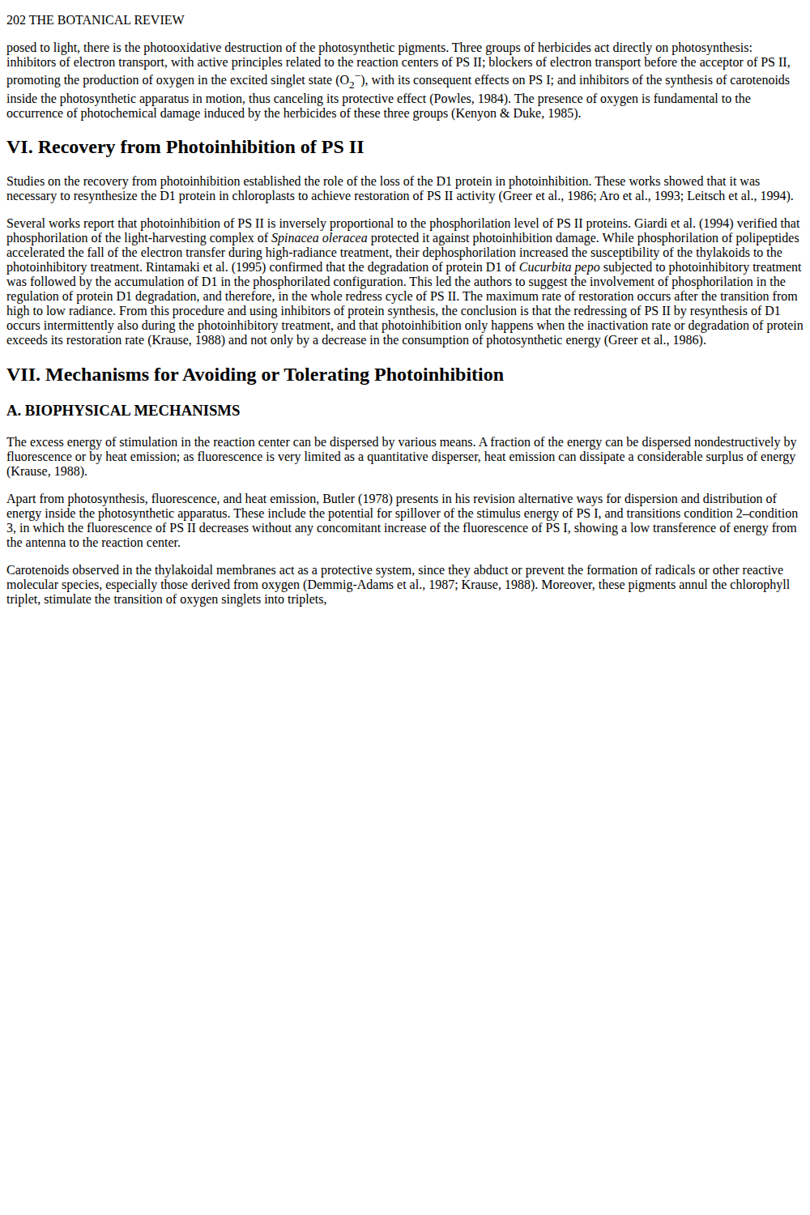202 THE BOTANICAL REVIEW
posed to light, there is the photooxidative destruction of the photosynthetic pigments. Three groups of herbicides act directly on photosynthesis: inhibitors of electron transport, with active principles related to the reaction centers of PS II; blockers of electron transport before the acceptor of PS II, promoting the production of oxygen in the excited singlet state (O2−), with its consequent effects on PS I; and inhibitors of the synthesis of carotenoids inside the photosynthetic apparatus in motion, thus canceling its protective effect (Powles, 1984). The presence of oxygen is fundamental to the occurrence of photochemical damage induced by the herbicides of these three groups (Kenyon & Duke, 1985).
VI. Recovery from Photoinhibition of PS II
Studies on the recovery from photoinhibition established the role of the loss of the D1 protein in photoinhibition. These works showed that it was necessary to resynthesize the D1 protein in chloroplasts to achieve restoration of PS II activity (Greer et al., 1986; Aro et al., 1993; Leitsch et al., 1994).
Several works report that photoinhibition of PS II is inversely proportional to the phosphorilation level of PS II proteins. Giardi et al. (1994) verified that phosphorilation of the light-harvesting complex of Spinacea oleracea protected it against photoinhibition damage. While phosphorilation of polipeptides accelerated the fall of the electron transfer during high-radiance treatment, their dephosphorilation increased the susceptibility of the thylakoids to the photoinhibitory treatment. Rintamaki et al. (1995) confirmed that the degradation of protein D1 of Cucurbita pepo subjected to photoinhibitory treatment was followed by the accumulation of D1 in the phosphorilated configuration. This led the authors to suggest the involvement of phosphorilation in the regulation of protein D1 degradation, and therefore, in the whole redress cycle of PS II. The maximum rate of restoration occurs after the transition from high to low radiance. From this procedure and using inhibitors of protein synthesis, the conclusion is that the redressing of PS II by resynthesis of D1 occurs intermittently also during the photoinhibitory treatment, and that photoinhibition only happens when the inactivation rate or degradation of protein exceeds its restoration rate (Krause, 1988) and not only by a decrease in the consumption of photosynthetic energy (Greer et al., 1986).
VII. Mechanisms for Avoiding or Tolerating Photoinhibition
A. BIOPHYSICAL MECHANISMS
The excess energy of stimulation in the reaction center can be dispersed by various means. A fraction of the energy can be dispersed nondestructively by fluorescence or by heat emission; as fluorescence is very limited as a quantitative disperser, heat emission can dissipate a considerable surplus of energy (Krause, 1988).
Apart from photosynthesis, fluorescence, and heat emission, Butler (1978) presents in his revision alternative ways for dispersion and distribution of energy inside the photosynthetic apparatus. These include the potential for spillover of the stimulus energy of PS I, and transitions condition 2–condition 3, in which the fluorescence of PS II decreases without any concomitant increase of the fluorescence of PS I, showing a low transference of energy from the antenna to the reaction center.
Carotenoids observed in the thylakoidal membranes act as a protective system, since they abduct or prevent the formation of radicals or other reactive molecular species, especially those derived from oxygen (Demmig-Adams et al., 1987; Krause, 1988). Moreover, these pigments annul the chlorophyll triplet, stimulate the transition of oxygen singlets into triplets,